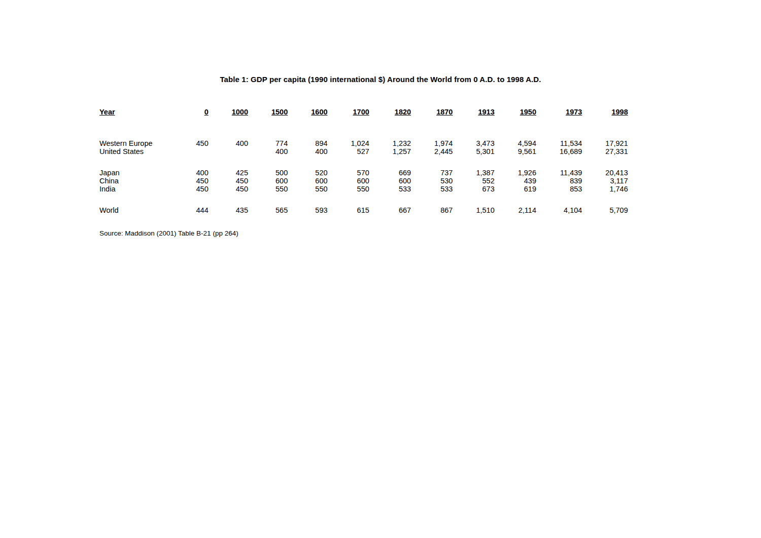Table 1: GDP per capita (1990 international $) Around the World from 0 A.D. to 1998 A.D.
| Year | 0 | 1000 | 1500 | 1600 | 1700 | 1820 | 1870 | 1913 | 1950 | 1973 | 1998 |
| --- | --- | --- | --- | --- | --- | --- | --- | --- | --- | --- | --- |
| Western Europe | 450 | 400 | 774 | 894 | 1,024 | 1,232 | 1,974 | 3,473 | 4,594 | 11,534 | 17,921 |
| United States | | | 400 | 400 | 527 | 1,257 | 2,445 | 5,301 | 9,561 | 16,689 | 27,331 |
| Japan | 400 | 425 | 500 | 520 | 570 | 669 | 737 | 1,387 | 1,926 | 11,439 | 20,413 |
| China | 450 | 450 | 600 | 600 | 600 | 600 | 530 | 552 | 439 | 839 | 3,117 |
| India | 450 | 450 | 550 | 550 | 550 | 533 | 533 | 673 | 619 | 853 | 1,746 |
| World | 444 | 435 | 565 | 593 | 615 | 667 | 867 | 1,510 | 2,114 | 4,104 | 5,709 |
Source: Maddison (2001) Table B-21 (pp 264)